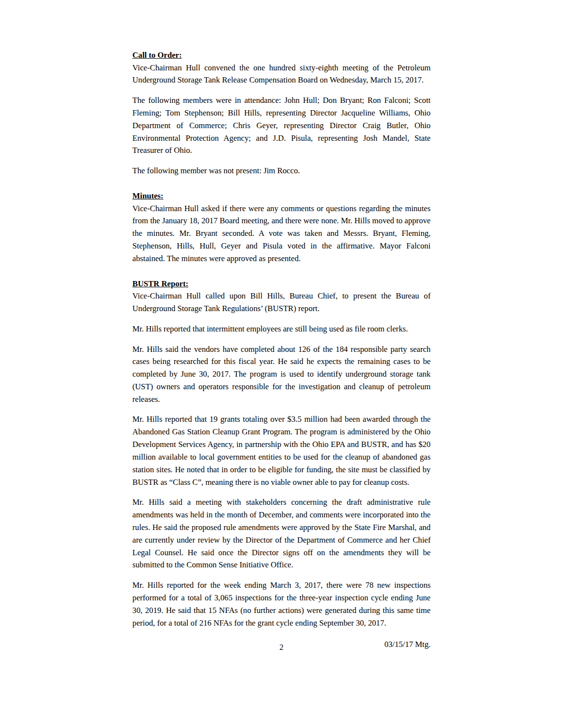Call to Order:
Vice-Chairman Hull convened the one hundred sixty-eighth meeting of the Petroleum Underground Storage Tank Release Compensation Board on Wednesday, March 15, 2017.
The following members were in attendance: John Hull; Don Bryant; Ron Falconi; Scott Fleming; Tom Stephenson; Bill Hills, representing Director Jacqueline Williams, Ohio Department of Commerce; Chris Geyer, representing Director Craig Butler, Ohio Environmental Protection Agency; and J.D. Pisula, representing Josh Mandel, State Treasurer of Ohio.
The following member was not present: Jim Rocco.
Minutes:
Vice-Chairman Hull asked if there were any comments or questions regarding the minutes from the January 18, 2017 Board meeting, and there were none. Mr. Hills moved to approve the minutes. Mr. Bryant seconded. A vote was taken and Messrs. Bryant, Fleming, Stephenson, Hills, Hull, Geyer and Pisula voted in the affirmative. Mayor Falconi abstained. The minutes were approved as presented.
BUSTR Report:
Vice-Chairman Hull called upon Bill Hills, Bureau Chief, to present the Bureau of Underground Storage Tank Regulations’ (BUSTR) report.
Mr. Hills reported that intermittent employees are still being used as file room clerks.
Mr. Hills said the vendors have completed about 126 of the 184 responsible party search cases being researched for this fiscal year. He said he expects the remaining cases to be completed by June 30, 2017. The program is used to identify underground storage tank (UST) owners and operators responsible for the investigation and cleanup of petroleum releases.
Mr. Hills reported that 19 grants totaling over $3.5 million had been awarded through the Abandoned Gas Station Cleanup Grant Program. The program is administered by the Ohio Development Services Agency, in partnership with the Ohio EPA and BUSTR, and has $20 million available to local government entities to be used for the cleanup of abandoned gas station sites. He noted that in order to be eligible for funding, the site must be classified by BUSTR as “Class C”, meaning there is no viable owner able to pay for cleanup costs.
Mr. Hills said a meeting with stakeholders concerning the draft administrative rule amendments was held in the month of December, and comments were incorporated into the rules. He said the proposed rule amendments were approved by the State Fire Marshal, and are currently under review by the Director of the Department of Commerce and her Chief Legal Counsel. He said once the Director signs off on the amendments they will be submitted to the Common Sense Initiative Office.
Mr. Hills reported for the week ending March 3, 2017, there were 78 new inspections performed for a total of 3,065 inspections for the three-year inspection cycle ending June 30, 2019. He said that 15 NFAs (no further actions) were generated during this same time period, for a total of 216 NFAs for the grant cycle ending September 30, 2017.
2
03/15/17 Mtg.